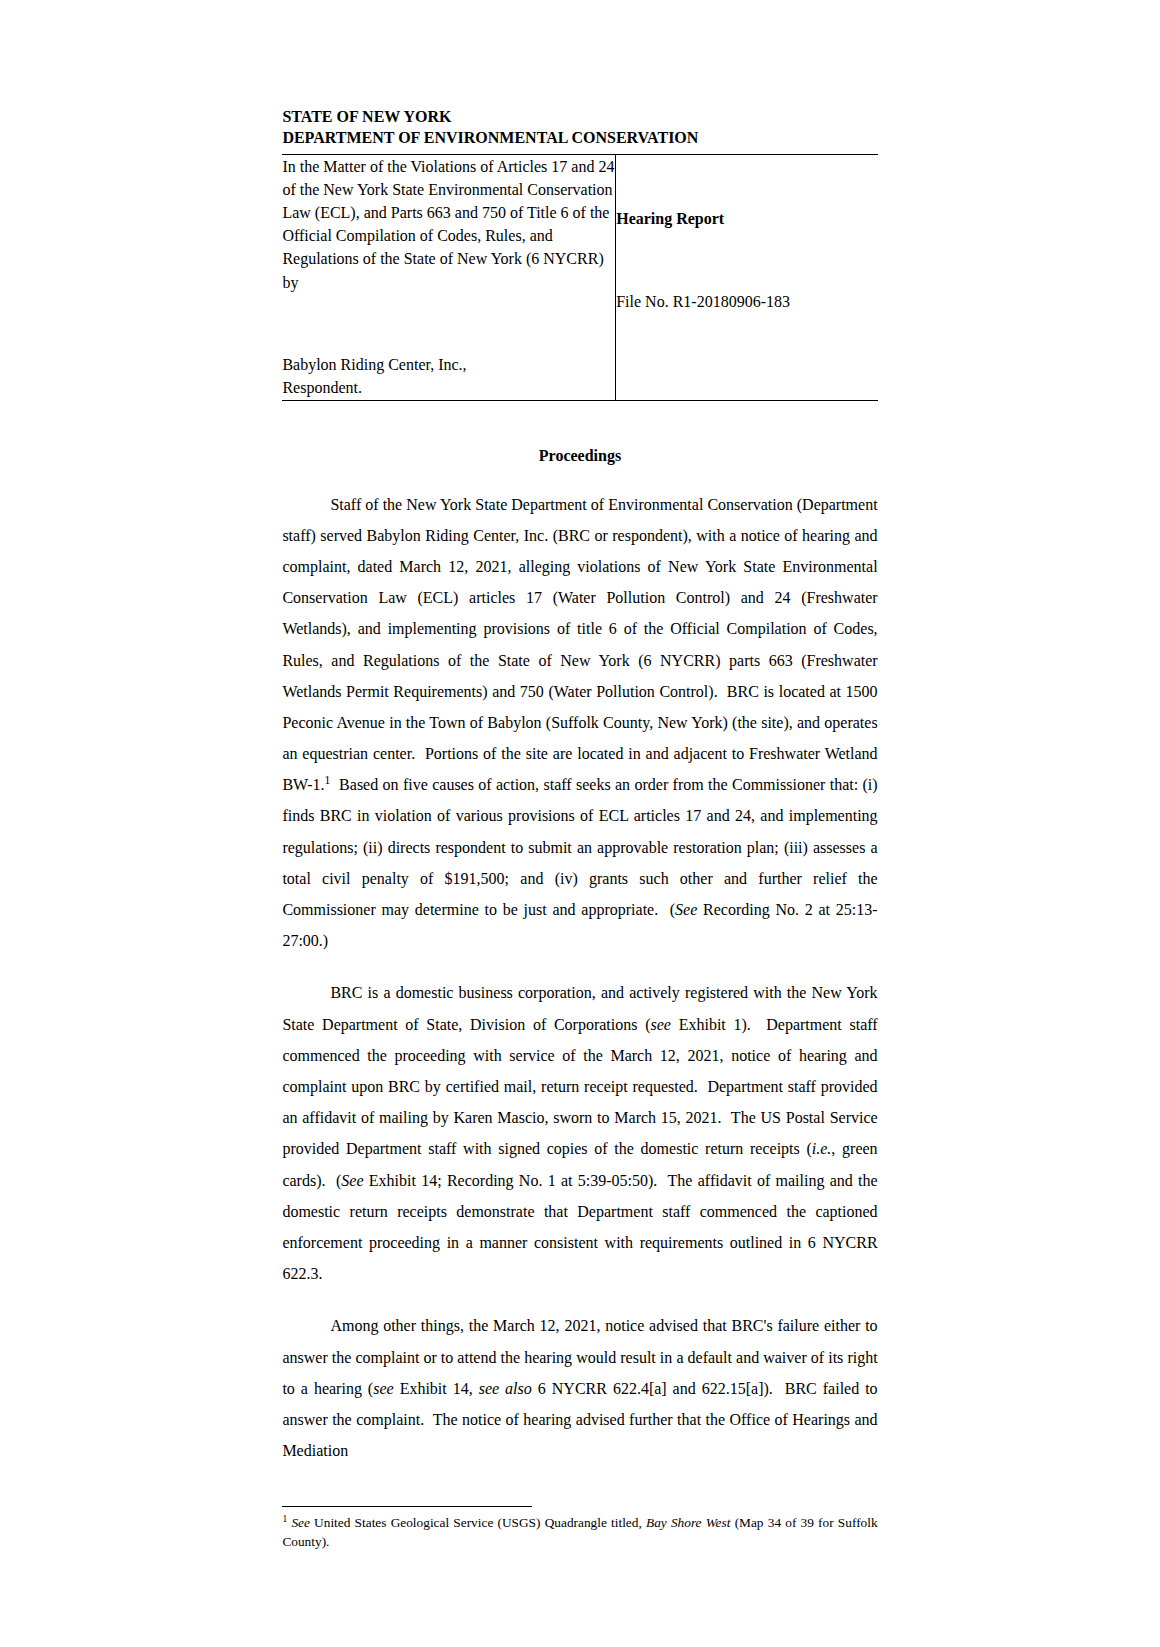STATE OF NEW YORK
DEPARTMENT OF ENVIRONMENTAL CONSERVATION
| In the Matter of the Violations of Articles 17 and 24 of the New York State Environmental Conservation Law (ECL), and Parts 663 and 750 of Title 6 of the Official Compilation of Codes, Rules, and Regulations of the State of New York (6 NYCRR) by Babylon Riding Center, Inc., Respondent. | Hearing Report File No. R1-20180906-183 |
Proceedings
Staff of the New York State Department of Environmental Conservation (Department staff) served Babylon Riding Center, Inc. (BRC or respondent), with a notice of hearing and complaint, dated March 12, 2021, alleging violations of New York State Environmental Conservation Law (ECL) articles 17 (Water Pollution Control) and 24 (Freshwater Wetlands), and implementing provisions of title 6 of the Official Compilation of Codes, Rules, and Regulations of the State of New York (6 NYCRR) parts 663 (Freshwater Wetlands Permit Requirements) and 750 (Water Pollution Control). BRC is located at 1500 Peconic Avenue in the Town of Babylon (Suffolk County, New York) (the site), and operates an equestrian center. Portions of the site are located in and adjacent to Freshwater Wetland BW-1.1 Based on five causes of action, staff seeks an order from the Commissioner that: (i) finds BRC in violation of various provisions of ECL articles 17 and 24, and implementing regulations; (ii) directs respondent to submit an approvable restoration plan; (iii) assesses a total civil penalty of $191,500; and (iv) grants such other and further relief the Commissioner may determine to be just and appropriate. (See Recording No. 2 at 25:13-27:00.)
BRC is a domestic business corporation, and actively registered with the New York State Department of State, Division of Corporations (see Exhibit 1). Department staff commenced the proceeding with service of the March 12, 2021, notice of hearing and complaint upon BRC by certified mail, return receipt requested. Department staff provided an affidavit of mailing by Karen Mascio, sworn to March 15, 2021. The US Postal Service provided Department staff with signed copies of the domestic return receipts (i.e., green cards). (See Exhibit 14; Recording No. 1 at 5:39-05:50). The affidavit of mailing and the domestic return receipts demonstrate that Department staff commenced the captioned enforcement proceeding in a manner consistent with requirements outlined in 6 NYCRR 622.3.
Among other things, the March 12, 2021, notice advised that BRC's failure either to answer the complaint or to attend the hearing would result in a default and waiver of its right to a hearing (see Exhibit 14, see also 6 NYCRR 622.4[a] and 622.15[a]). BRC failed to answer the complaint. The notice of hearing advised further that the Office of Hearings and Mediation
1 See United States Geological Service (USGS) Quadrangle titled, Bay Shore West (Map 34 of 39 for Suffolk County).